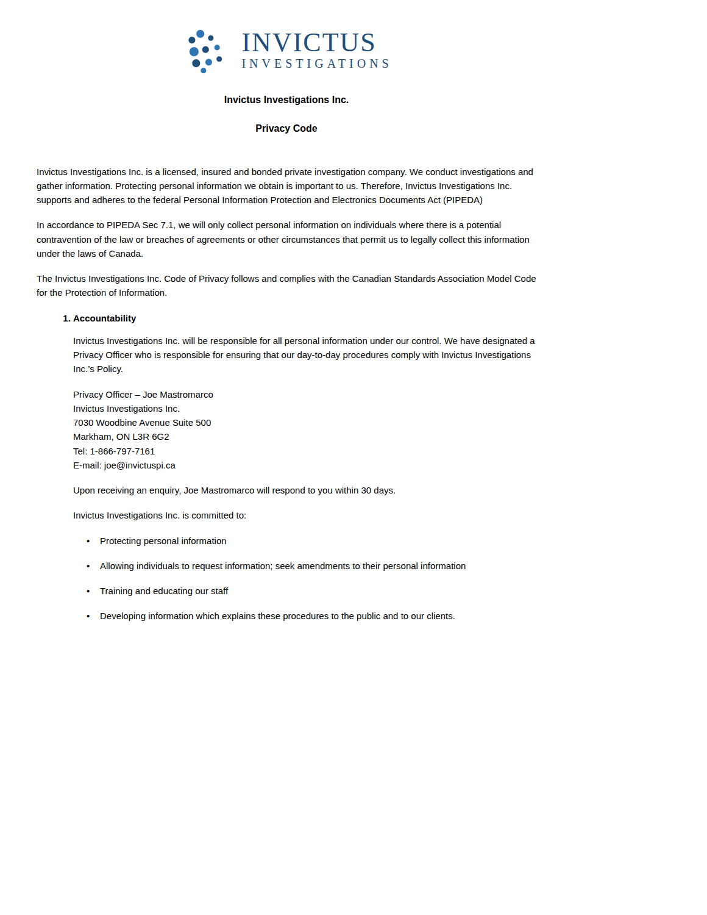INVICTUS
INVESTIGATIONS
Invictus Investigations Inc.
Privacy Code
Invictus Investigations Inc. is a licensed, insured and bonded private investigation company. We conduct investigations and gather information. Protecting personal information we obtain is important to us. Therefore, Invictus Investigations Inc. supports and adheres to the federal Personal Information Protection and Electronics Documents Act (PIPEDA)
In accordance to PIPEDA Sec 7.1, we will only collect personal information on individuals where there is a potential contravention of the law or breaches of agreements or other circumstances that permit us to legally collect this information under the laws of Canada.
The Invictus Investigations Inc. Code of Privacy follows and complies with the Canadian Standards Association Model Code for the Protection of Information.
Accountability
Invictus Investigations Inc. will be responsible for all personal information under our control. We have designated a Privacy Officer who is responsible for ensuring that our day-to-day procedures comply with Invictus Investigations Inc.’s Policy.
Privacy Officer – Joe Mastromarco
Invictus Investigations Inc.
7030 Woodbine Avenue Suite 500
Markham, ON L3R 6G2
Tel: 1-866-797-7161
E-mail: joe@invictuspi.ca
Upon receiving an enquiry, Joe Mastromarco will respond to you within 30 days.
Invictus Investigations Inc. is committed to:
Protecting personal information
Allowing individuals to request information; seek amendments to their personal information
Training and educating our staff
Developing information which explains these procedures to the public and to our clients.